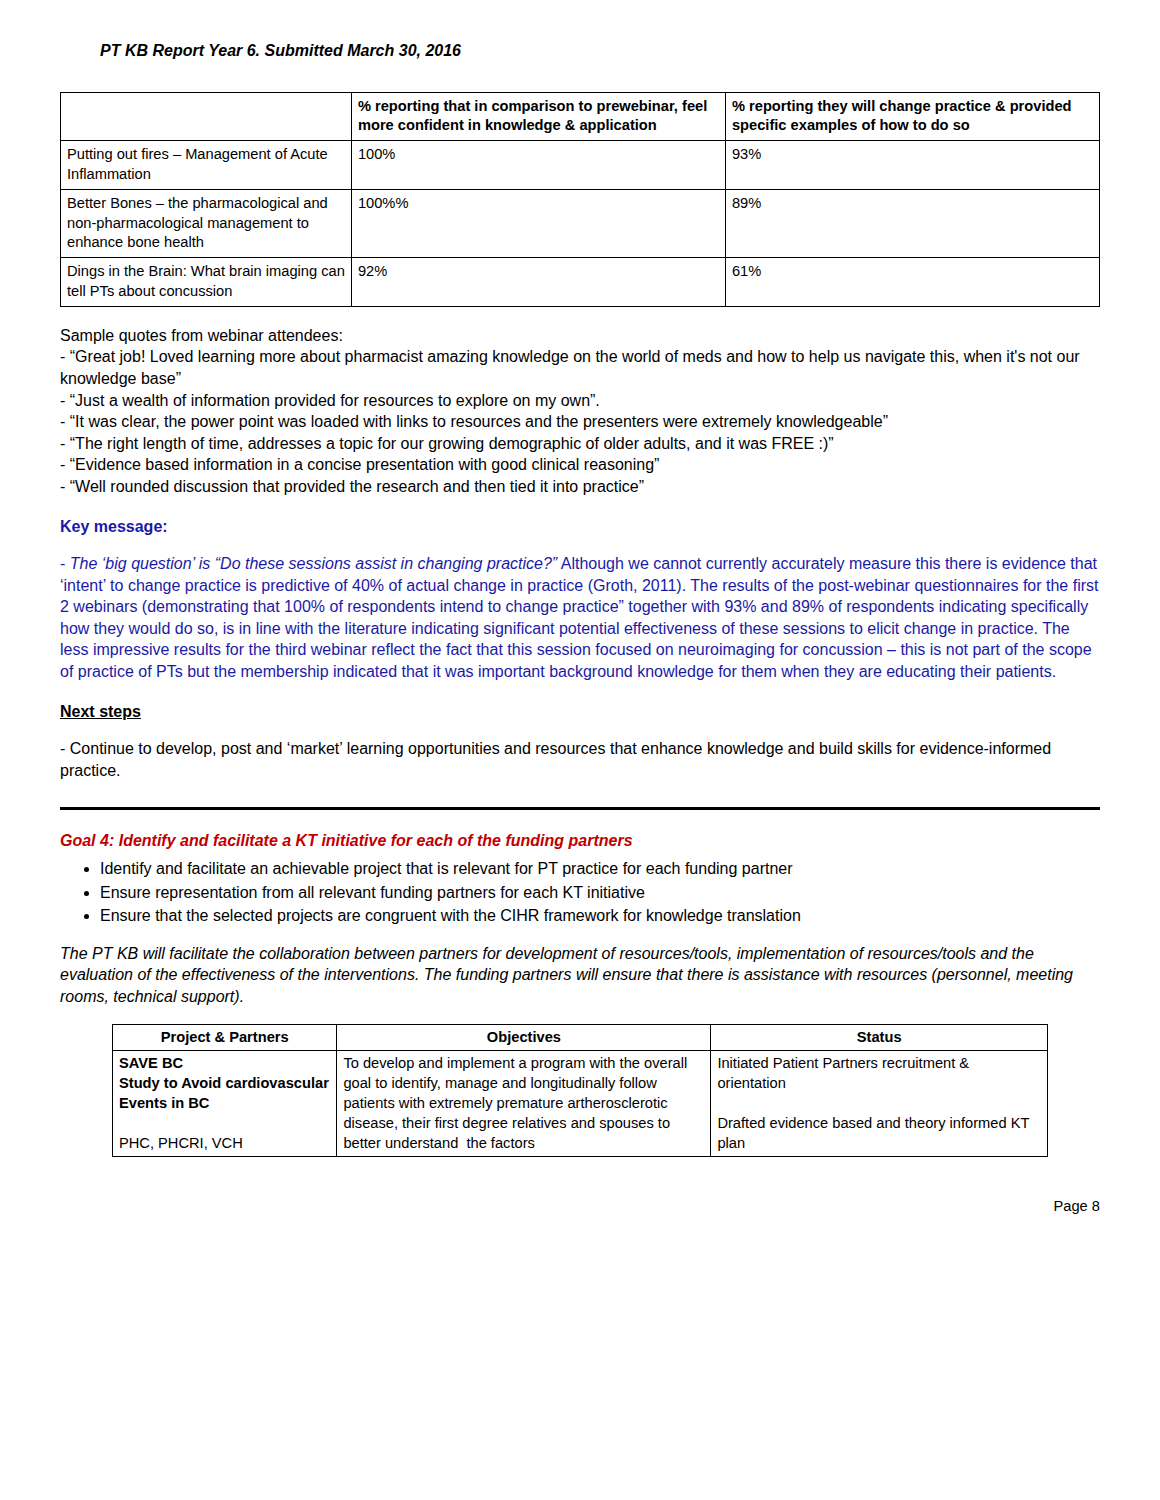PT KB Report Year 6. Submitted March 30, 2016
| | % reporting that in comparison to prewebinar, feel more confident in knowledge & application | % reporting they will change practice & provided specific examples of how to do so |
| --- | --- | --- |
| Putting out fires – Management of Acute Inflammation | 100% | 93% |
| Better Bones – the pharmacological and non-pharmacological management to enhance bone health | 100%% | 89% |
| Dings in the Brain: What brain imaging can tell PTs about concussion | 92% | 61% |
Sample quotes from webinar attendees:
- “Great job! Loved learning more about pharmacist amazing knowledge on the world of meds and how to help us navigate this, when it's not our knowledge base”
- “Just a wealth of information provided for resources to explore on my own”.
- “It was clear, the power point was loaded with links to resources and the presenters were extremely knowledgeable”
- “The right length of time, addresses a topic for our growing demographic of older adults, and it was FREE :)”
- “Evidence based information in a concise presentation with good clinical reasoning”
- “Well rounded discussion that provided the research and then tied it into practice”
Key message:
- The ‘big question’ is “Do these sessions assist in changing practice?” Although we cannot currently accurately measure this there is evidence that ‘intent’ to change practice is predictive of 40% of actual change in practice (Groth, 2011). The results of the post-webinar questionnaires for the first 2 webinars (demonstrating that 100% of respondents intend to change practice” together with 93% and 89% of respondents indicating specifically how they would do so, is in line with the literature indicating significant potential effectiveness of these sessions to elicit change in practice. The less impressive results for the third webinar reflect the fact that this session focused on neuroimaging for concussion – this is not part of the scope of practice of PTs but the membership indicated that it was important background knowledge for them when they are educating their patients.
Next steps
- Continue to develop, post and ‘market’ learning opportunities and resources that enhance knowledge and build skills for evidence-informed practice.
Goal 4: Identify and facilitate a KT initiative for each of the funding partners
Identify and facilitate an achievable project that is relevant for PT practice for each funding partner
Ensure representation from all relevant funding partners for each KT initiative
Ensure that the selected projects are congruent with the CIHR framework for knowledge translation
The PT KB will facilitate the collaboration between partners for development of resources/tools, implementation of resources/tools and the evaluation of the effectiveness of the interventions. The funding partners will ensure that there is assistance with resources (personnel, meeting rooms, technical support).
| Project & Partners | Objectives | Status |
| --- | --- | --- |
| SAVE BC Study to Avoid cardiovascular Events in BC PHC, PHCRI, VCH | To develop and implement a program with the overall goal to identify, manage and longitudinally follow patients with extremely premature artherosclerotic disease, their first degree relatives and spouses to better understand the factors | Initiated Patient Partners recruitment & orientation Drafted evidence based and theory informed KT plan |
Page 8